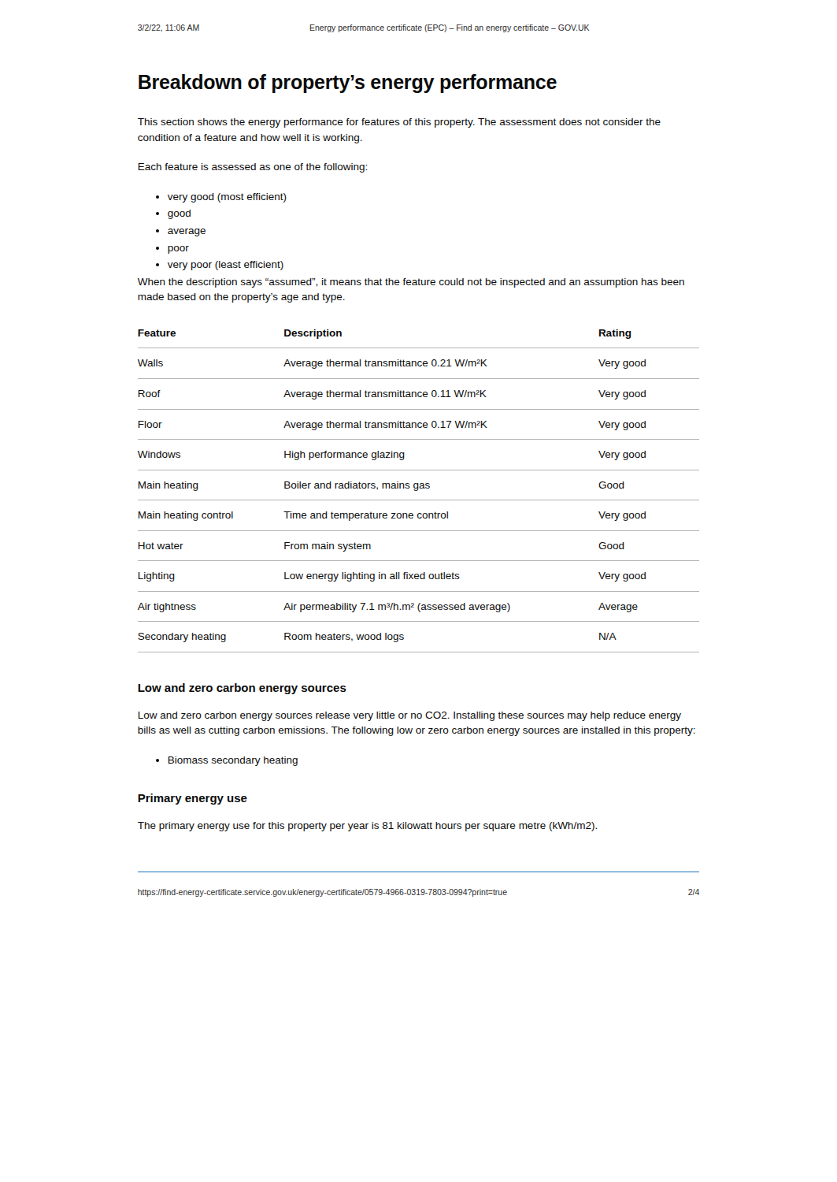3/2/22, 11:06 AM Energy performance certificate (EPC) – Find an energy certificate – GOV.UK
Breakdown of property’s energy performance
This section shows the energy performance for features of this property. The assessment does not consider the condition of a feature and how well it is working.
Each feature is assessed as one of the following:
very good (most efficient)
good
average
poor
very poor (least efficient)
When the description says “assumed”, it means that the feature could not be inspected and an assumption has been made based on the property’s age and type.
| Feature | Description | Rating |
| --- | --- | --- |
| Walls | Average thermal transmittance 0.21 W/m²K | Very good |
| Roof | Average thermal transmittance 0.11 W/m²K | Very good |
| Floor | Average thermal transmittance 0.17 W/m²K | Very good |
| Windows | High performance glazing | Very good |
| Main heating | Boiler and radiators, mains gas | Good |
| Main heating control | Time and temperature zone control | Very good |
| Hot water | From main system | Good |
| Lighting | Low energy lighting in all fixed outlets | Very good |
| Air tightness | Air permeability 7.1 m³/h.m² (assessed average) | Average |
| Secondary heating | Room heaters, wood logs | N/A |
Low and zero carbon energy sources
Low and zero carbon energy sources release very little or no CO2. Installing these sources may help reduce energy bills as well as cutting carbon emissions. The following low or zero carbon energy sources are installed in this property:
Biomass secondary heating
Primary energy use
The primary energy use for this property per year is 81 kilowatt hours per square metre (kWh/m2).
https://find-energy-certificate.service.gov.uk/energy-certificate/0579-4966-0319-7803-0994?print=true 2/4